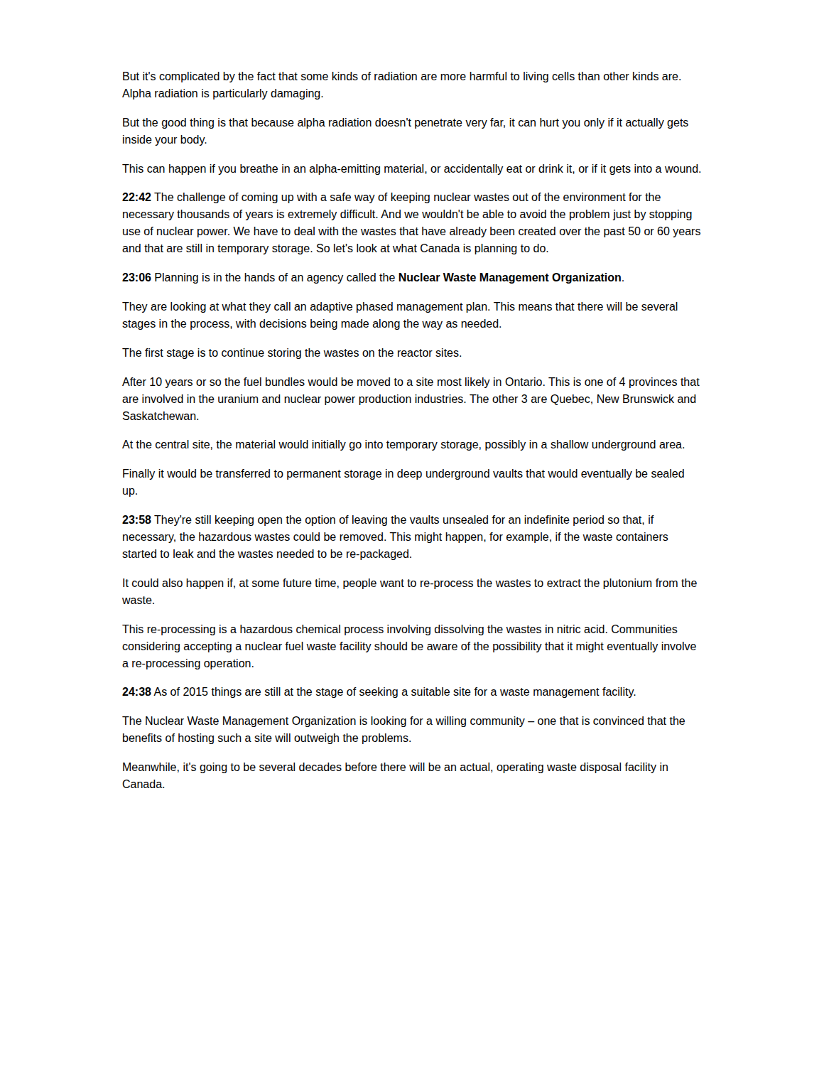But it's complicated by the fact that some kinds of radiation are more harmful to living cells than other kinds are. Alpha radiation is particularly damaging.
But the good thing is that because alpha radiation doesn't penetrate very far, it can hurt you only if it actually gets inside your body.
This can happen if you breathe in an alpha-emitting material, or accidentally eat or drink it, or if it gets into a wound.
22:42 The challenge of coming up with a safe way of keeping nuclear wastes out of the environment for the necessary thousands of years is extremely difficult. And we wouldn't be able to avoid the problem just by stopping use of nuclear power. We have to deal with the wastes that have already been created over the past 50 or 60 years and that are still in temporary storage. So let's look at what Canada is planning to do.
23:06 Planning is in the hands of an agency called the Nuclear Waste Management Organization.
They are looking at what they call an adaptive phased management plan. This means that there will be several stages in the process, with decisions being made along the way as needed.
The first stage is to continue storing the wastes on the reactor sites.
After 10 years or so the fuel bundles would be moved to a site most likely in Ontario. This is one of 4 provinces that are involved in the uranium and nuclear power production industries. The other 3 are Quebec, New Brunswick and Saskatchewan.
At the central site, the material would initially go into temporary storage, possibly in a shallow underground area.
Finally it would be transferred to permanent storage in deep underground vaults that would eventually be sealed up.
23:58 They're still keeping open the option of leaving the vaults unsealed for an indefinite period so that, if necessary, the hazardous wastes could be removed. This might happen, for example, if the waste containers started to leak and the wastes needed to be re-packaged.
It could also happen if, at some future time, people want to re-process the wastes to extract the plutonium from the waste.
This re-processing is a hazardous chemical process involving dissolving the wastes in nitric acid. Communities considering accepting a nuclear fuel waste facility should be aware of the possibility that it might eventually involve a re-processing operation.
24:38 As of 2015 things are still at the stage of seeking a suitable site for a waste management facility.
The Nuclear Waste Management Organization is looking for a willing community – one that is convinced that the benefits of hosting such a site will outweigh the problems.
Meanwhile, it's going to be several decades before there will be an actual, operating waste disposal facility in Canada.